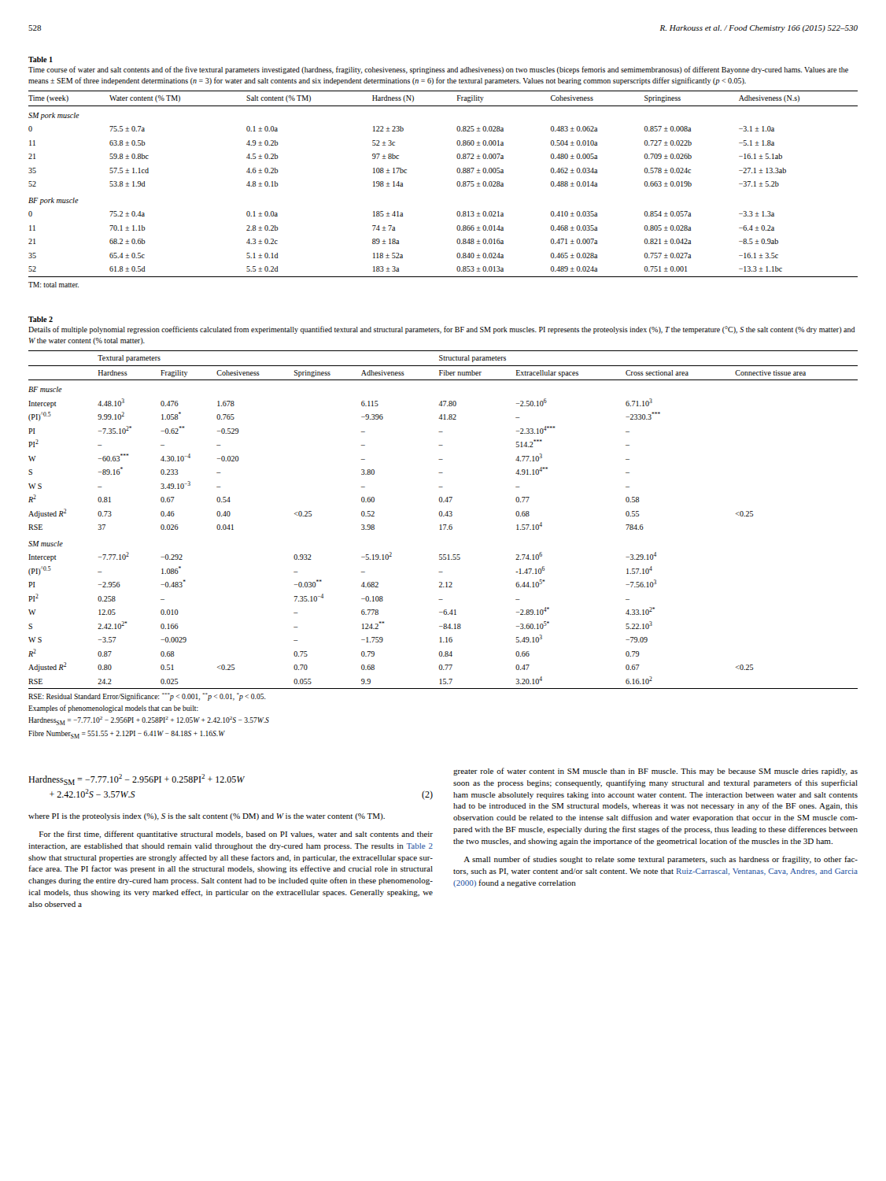528 R. Harkouss et al. / Food Chemistry 166 (2015) 522–530
Table 1
Time course of water and salt contents and of the five textural parameters investigated (hardness, fragility, cohesiveness, springiness and adhesiveness) on two muscles (biceps femoris and semimembranosus) of different Bayonne dry-cured hams. Values are the means ± SEM of three independent determinations (n = 3) for water and salt contents and six independent determinations (n = 6) for the textural parameters. Values not bearing common superscripts differ significantly (p < 0.05).
| Time (week) | Water content (% TM) | Salt content (% TM) | Hardness (N) | Fragility | Cohesiveness | Springiness | Adhesiveness (N.s) |
| --- | --- | --- | --- | --- | --- | --- | --- |
| SM pork muscle |
| 0 | 75.5 ± 0.7a | 0.1 ± 0.0a | 122 ± 23b | 0.825 ± 0.028a | 0.483 ± 0.062a | 0.857 ± 0.008a | −3.1 ± 1.0a |
| 11 | 63.8 ± 0.5b | 4.9 ± 0.2b | 52 ± 3c | 0.860 ± 0.001a | 0.504 ± 0.010a | 0.727 ± 0.022b | −5.1 ± 1.8a |
| 21 | 59.8 ± 0.8bc | 4.5 ± 0.2b | 97 ± 8bc | 0.872 ± 0.007a | 0.480 ± 0.005a | 0.709 ± 0.026b | −16.1 ± 5.1ab |
| 35 | 57.5 ± 1.1cd | 4.6 ± 0.2b | 108 ± 17bc | 0.887 ± 0.005a | 0.462 ± 0.034a | 0.578 ± 0.024c | −27.1 ± 13.3ab |
| 52 | 53.8 ± 1.9d | 4.8 ± 0.1b | 198 ± 14a | 0.875 ± 0.028a | 0.488 ± 0.014a | 0.663 ± 0.019b | −37.1 ± 5.2b |
| BF pork muscle |
| 0 | 75.2 ± 0.4a | 0.1 ± 0.0a | 185 ± 41a | 0.813 ± 0.021a | 0.410 ± 0.035a | 0.854 ± 0.057a | −3.3 ± 1.3a |
| 11 | 70.1 ± 1.1b | 2.8 ± 0.2b | 74 ± 7a | 0.866 ± 0.014a | 0.468 ± 0.035a | 0.805 ± 0.028a | −6.4 ± 0.2a |
| 21 | 68.2 ± 0.6b | 4.3 ± 0.2c | 89 ± 18a | 0.848 ± 0.016a | 0.471 ± 0.007a | 0.821 ± 0.042a | −8.5 ± 0.9ab |
| 35 | 65.4 ± 0.5c | 5.1 ± 0.1d | 118 ± 52a | 0.840 ± 0.024a | 0.465 ± 0.028a | 0.757 ± 0.027a | −16.1 ± 3.5c |
| 52 | 61.8 ± 0.5d | 5.5 ± 0.2d | 183 ± 3a | 0.853 ± 0.013a | 0.489 ± 0.024a | 0.751 ± 0.001 | −13.3 ± 1.1bc |
TM: total matter.
Table 2
Details of multiple polynomial regression coefficients calculated from experimentally quantified textural and structural parameters, for BF and SM pork muscles. PI represents the proteolysis index (%), T the temperature (°C), S the salt content (% dry matter) and W the water content (% total matter).
| | Textural parameters | Structural parameters |
| --- | --- | --- |
| | Hardness | Fragility | Cohesiveness | Springiness | Adhesiveness | Fiber number | Extracellular spaces | Cross sectional area | Connective tissue area |
| BF muscle |
| Intercept | 4.48.10 3 | 0.476 | 1.678 | | 6.115 | 47.80 | −2.50.10 6 | 6.71.10 3 | |
| (PI) ^0.5 | 9.99.10 2 | 1.058 * | 0.765 | | −9.396 | 41.82 | – | −2330.3 *** | |
| PI | −7.35.10 2* | −0.62 ** | −0.529 | | – | – | −2.33.10 4*** | – | |
| PI 2 | – | – | – | | – | – | 514.2 *** | – | |
| W | −60.63 *** | 4.30.10 −4 | −0.020 | | – | – | 4.77.10 3 | – | |
| S | −89.16 * | 0.233 | – | | 3.80 | – | 4.91.10 4** | – | |
| W S | – | 3.49.10 −3 | – | | – | – | – | – | |
| R 2 | 0.81 | 0.67 | 0.54 | | 0.60 | 0.47 | 0.77 | 0.58 | |
| Adjusted R 2 | 0.73 | 0.46 | 0.40 | <0.25 | 0.52 | 0.43 | 0.68 | 0.55 | <0.25 |
| RSE | 37 | 0.026 | 0.041 | | 3.98 | 17.6 | 1.57.10 4 | 784.6 | |
| SM muscle |
| Intercept | −7.77.10 2 | −0.292 | | 0.932 | −5.19.10 2 | 551.55 | 2.74.10 6 | −3.29.10 4 | |
| (PI) ^0.5 | – | 1.086 * | | – | – | – | -1.47.10 6 | 1.57.10 4 | |
| PI | −2.956 | −0.483 * | | −0.030 ** | 4.682 | 2.12 | 6.44.10 5* | −7.56.10 3 | |
| PI 2 | 0.258 | – | | 7.35.10 −4 | −0.108 | – | – | – | |
| W | 12.05 | 0.010 | | – | 6.778 | −6.41 | −2.89.10 4* | 4.33.10 2* | |
| S | 2.42.10 2* | 0.166 | | – | 124.2 ** | −84.18 | −3.60.10 5* | 5.22.10 3 | |
| W S | −3.57 | −0.0029 | | – | −1.759 | 1.16 | 5.49.10 3 | −79.09 | |
| R 2 | 0.87 | 0.68 | | 0.75 | 0.79 | 0.84 | 0.66 | 0.79 | |
| Adjusted R 2 | 0.80 | 0.51 | <0.25 | 0.70 | 0.68 | 0.77 | 0.47 | 0.67 | <0.25 |
| RSE | 24.2 | 0.025 | | 0.055 | 9.9 | 15.7 | 3.20.10 4 | 6.16.10 2 | |
RSE: Residual Standard Error/Significance: ***p < 0.001, **p < 0.01, *p < 0.05.
Examples of phenomenological models that can be built:
HardnessSM = −7.77.102 − 2.956PI + 0.258PI2 + 12.05W + 2.42.102S − 3.57W.S
Fibre NumberSM = 551.55 + 2.12PI − 6.41W − 84.18S + 1.16S.W
HardnessSM = −7.77.102 − 2.956PI + 0.258PI2 + 12.05W + 2.42.102S − 3.57W.S (2)
where PI is the proteolysis index (%), S is the salt content (% DM) and W is the water content (% TM).
For the first time, different quantitative structural models, based on PI values, water and salt contents and their interaction, are established that should remain valid throughout the dry-cured ham process. The results in Table 2 show that structural properties are strongly affected by all these factors and, in particular, the extracellular space surface area. The PI factor was present in all the structural models, showing its effective and crucial role in structural changes during the entire dry-cured ham process. Salt content had to be included quite often in these phenomenological models, thus showing its very marked effect, in particular on the extracellular spaces. Generally speaking, we also observed a
greater role of water content in SM muscle than in BF muscle. This may be because SM muscle dries rapidly, as soon as the process begins; consequently, quantifying many structural and textural parameters of this superficial ham muscle absolutely requires taking into account water content. The interaction between water and salt contents had to be introduced in the SM structural models, whereas it was not necessary in any of the BF ones. Again, this observation could be related to the intense salt diffusion and water evaporation that occur in the SM muscle compared with the BF muscle, especially during the first stages of the process, thus leading to these differences between the two muscles, and showing again the importance of the geometrical location of the muscles in the 3D ham.
A small number of studies sought to relate some textural parameters, such as hardness or fragility, to other factors, such as PI, water content and/or salt content. We note that Ruiz-Carrascal, Ventanas, Cava, Andres, and Garcia (2000) found a negative correlation